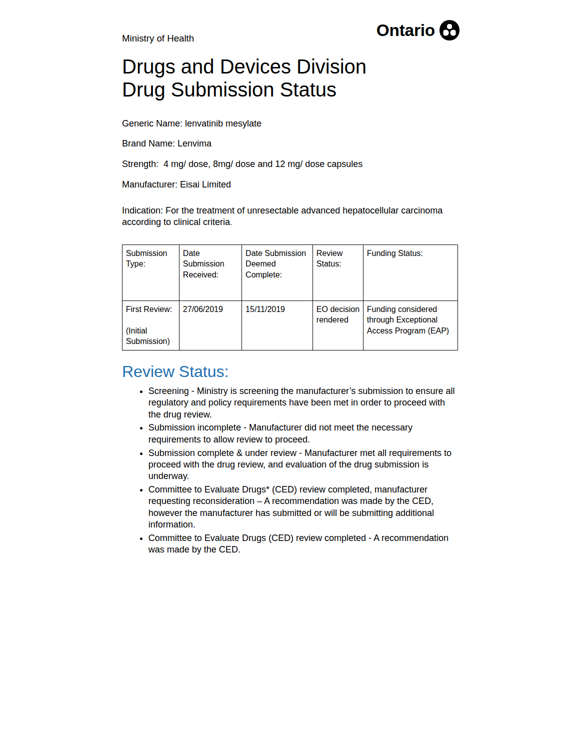Ontario
Ministry of Health
Drugs and Devices Division
Drug Submission Status
Generic Name: lenvatinib mesylate
Brand Name: Lenvima
Strength: 4 mg/ dose, 8mg/ dose and 12 mg/ dose capsules
Manufacturer: Eisai Limited
Indication: For the treatment of unresectable advanced hepatocellular carcinoma according to clinical criteria.
| Submission Type: | Date Submission Received: | Date Submission Deemed Complete: | Review Status: | Funding Status: |
| --- | --- | --- | --- | --- |
| First Review: (Initial Submission) | 27/06/2019 | 15/11/2019 | EO decision rendered | Funding considered through Exceptional Access Program (EAP) |
Review Status:
Screening - Ministry is screening the manufacturer’s submission to ensure all regulatory and policy requirements have been met in order to proceed with the drug review.
Submission incomplete - Manufacturer did not meet the necessary requirements to allow review to proceed.
Submission complete & under review - Manufacturer met all requirements to proceed with the drug review, and evaluation of the drug submission is underway.
Committee to Evaluate Drugs* (CED) review completed, manufacturer requesting reconsideration – A recommendation was made by the CED, however the manufacturer has submitted or will be submitting additional information.
Committee to Evaluate Drugs (CED) review completed - A recommendation was made by the CED.